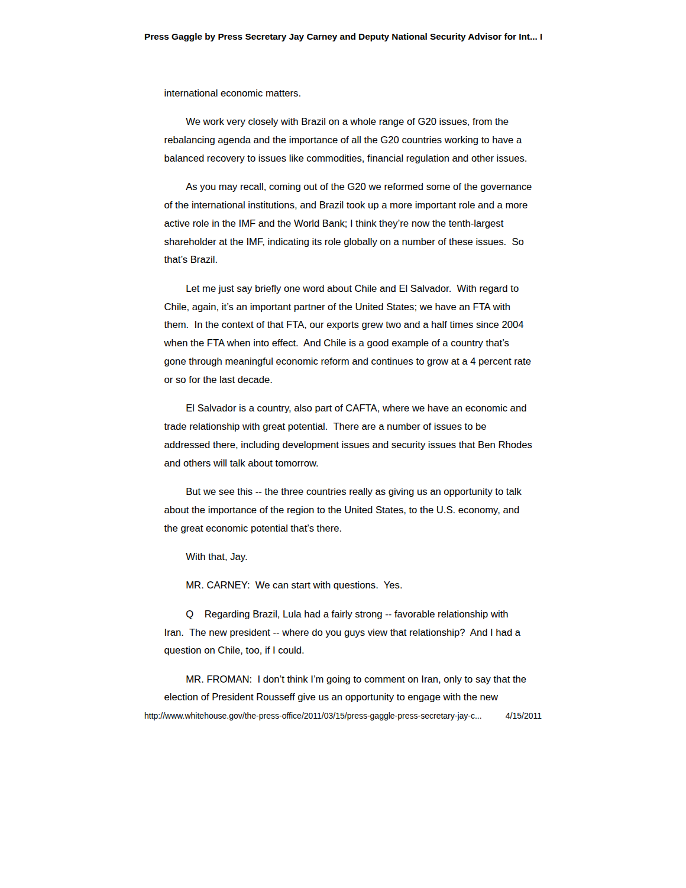Press Gaggle by Press Secretary Jay Carney and Deputy National Security Advisor for Int... Page 4 of 15
international economic matters.
We work very closely with Brazil on a whole range of G20 issues, from the rebalancing agenda and the importance of all the G20 countries working to have a balanced recovery to issues like commodities, financial regulation and other issues.
As you may recall, coming out of the G20 we reformed some of the governance of the international institutions, and Brazil took up a more important role and a more active role in the IMF and the World Bank; I think they’re now the tenth-largest shareholder at the IMF, indicating its role globally on a number of these issues. So that’s Brazil.
Let me just say briefly one word about Chile and El Salvador. With regard to Chile, again, it’s an important partner of the United States; we have an FTA with them. In the context of that FTA, our exports grew two and a half times since 2004 when the FTA when into effect. And Chile is a good example of a country that’s gone through meaningful economic reform and continues to grow at a 4 percent rate or so for the last decade.
El Salvador is a country, also part of CAFTA, where we have an economic and trade relationship with great potential. There are a number of issues to be addressed there, including development issues and security issues that Ben Rhodes and others will talk about tomorrow.
But we see this -- the three countries really as giving us an opportunity to talk about the importance of the region to the United States, to the U.S. economy, and the great economic potential that’s there.
With that, Jay.
MR. CARNEY: We can start with questions. Yes.
Q Regarding Brazil, Lula had a fairly strong -- favorable relationship with Iran. The new president -- where do you guys view that relationship? And I had a question on Chile, too, if I could.
MR. FROMAN: I don’t think I’m going to comment on Iran, only to say that the election of President Rousseff give us an opportunity to engage with the new
4/15/2011 http://www.whitehouse.gov/the-press-office/2011/03/15/press-gaggle-press-secretary-jay-c...